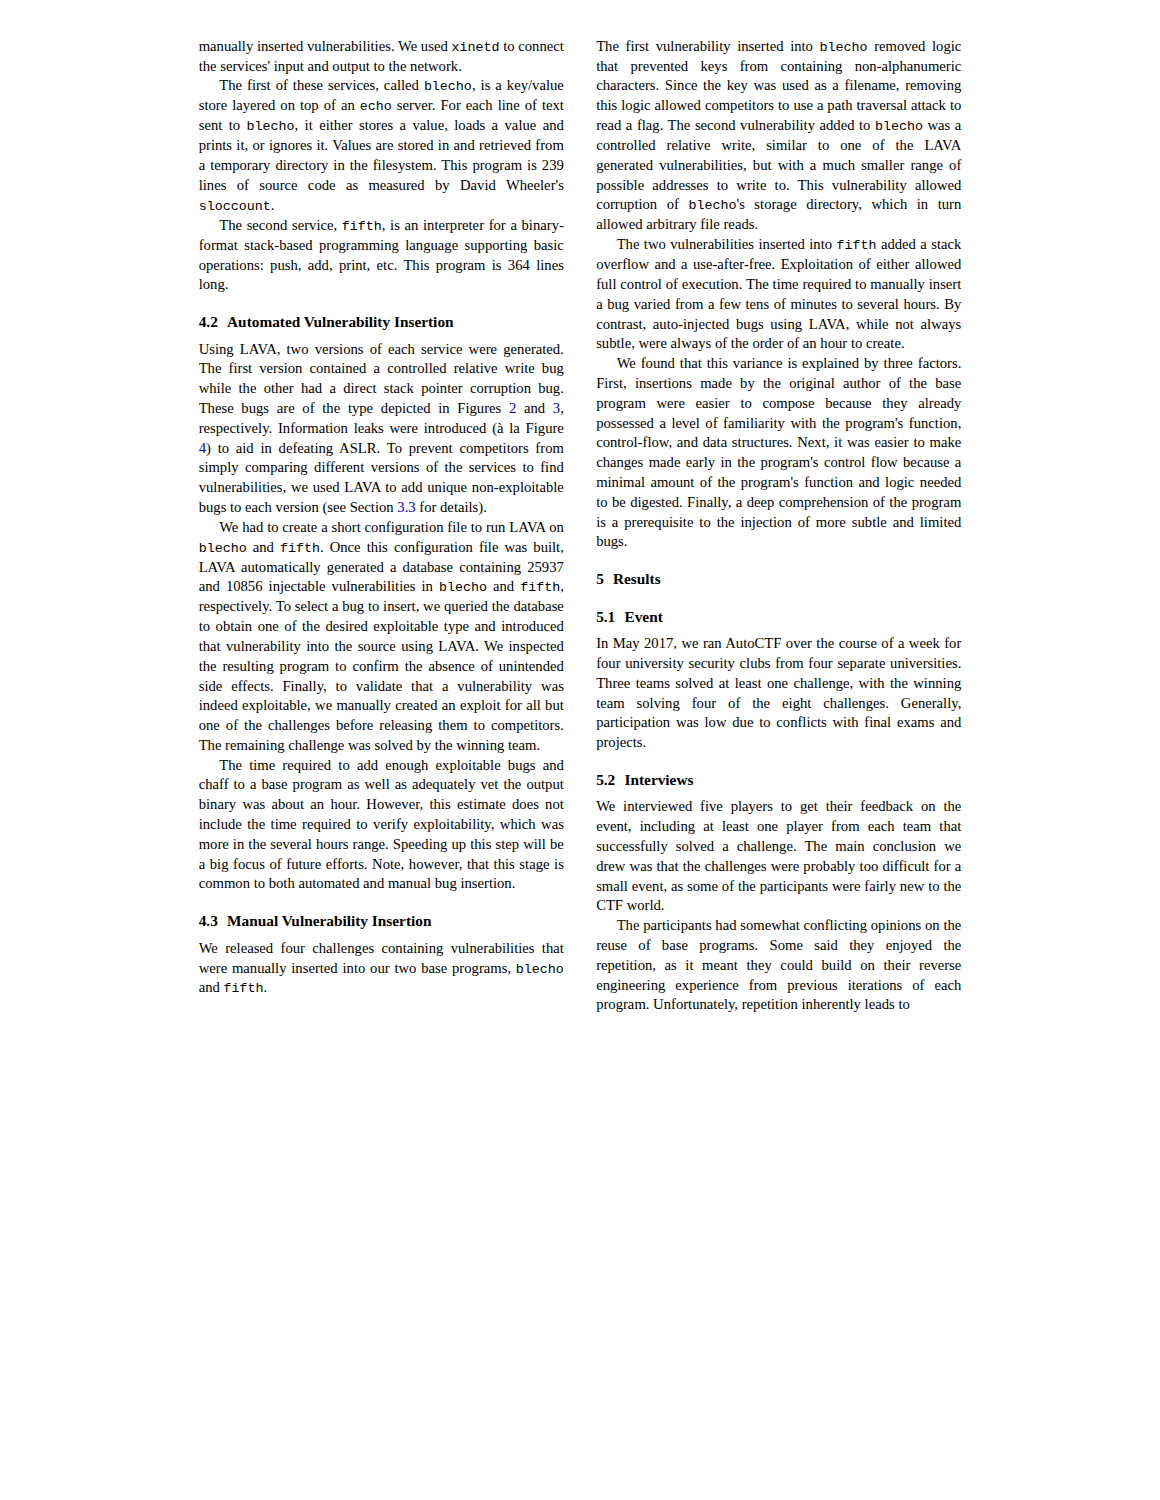manually inserted vulnerabilities. We used xinetd to connect the services' input and output to the network.
The first of these services, called blecho, is a key/value store layered on top of an echo server. For each line of text sent to blecho, it either stores a value, loads a value and prints it, or ignores it. Values are stored in and retrieved from a temporary directory in the filesystem. This program is 239 lines of source code as measured by David Wheeler's sloccount.
The second service, fifth, is an interpreter for a binary-format stack-based programming language supporting basic operations: push, add, print, etc. This program is 364 lines long.
4.2 Automated Vulnerability Insertion
Using LAVA, two versions of each service were generated. The first version contained a controlled relative write bug while the other had a direct stack pointer corruption bug. These bugs are of the type depicted in Figures 2 and 3, respectively. Information leaks were introduced (à la Figure 4) to aid in defeating ASLR. To prevent competitors from simply comparing different versions of the services to find vulnerabilities, we used LAVA to add unique non-exploitable bugs to each version (see Section 3.3 for details).
We had to create a short configuration file to run LAVA on blecho and fifth. Once this configuration file was built, LAVA automatically generated a database containing 25937 and 10856 injectable vulnerabilities in blecho and fifth, respectively. To select a bug to insert, we queried the database to obtain one of the desired exploitable type and introduced that vulnerability into the source using LAVA. We inspected the resulting program to confirm the absence of unintended side effects. Finally, to validate that a vulnerability was indeed exploitable, we manually created an exploit for all but one of the challenges before releasing them to competitors. The remaining challenge was solved by the winning team.
The time required to add enough exploitable bugs and chaff to a base program as well as adequately vet the output binary was about an hour. However, this estimate does not include the time required to verify exploitability, which was more in the several hours range. Speeding up this step will be a big focus of future efforts. Note, however, that this stage is common to both automated and manual bug insertion.
4.3 Manual Vulnerability Insertion
We released four challenges containing vulnerabilities that were manually inserted into our two base programs, blecho and fifth.
The first vulnerability inserted into blecho removed logic that prevented keys from containing non-alphanumeric characters. Since the key was used as a filename, removing this logic allowed competitors to use a path traversal attack to read a flag. The second vulnerability added to blecho was a controlled relative write, similar to one of the LAVA generated vulnerabilities, but with a much smaller range of possible addresses to write to. This vulnerability allowed corruption of blecho's storage directory, which in turn allowed arbitrary file reads.
The two vulnerabilities inserted into fifth added a stack overflow and a use-after-free. Exploitation of either allowed full control of execution. The time required to manually insert a bug varied from a few tens of minutes to several hours. By contrast, auto-injected bugs using LAVA, while not always subtle, were always of the order of an hour to create.
We found that this variance is explained by three factors. First, insertions made by the original author of the base program were easier to compose because they already possessed a level of familiarity with the program's function, control-flow, and data structures. Next, it was easier to make changes made early in the program's control flow because a minimal amount of the program's function and logic needed to be digested. Finally, a deep comprehension of the program is a prerequisite to the injection of more subtle and limited bugs.
5 Results
5.1 Event
In May 2017, we ran AutoCTF over the course of a week for four university security clubs from four separate universities. Three teams solved at least one challenge, with the winning team solving four of the eight challenges. Generally, participation was low due to conflicts with final exams and projects.
5.2 Interviews
We interviewed five players to get their feedback on the event, including at least one player from each team that successfully solved a challenge. The main conclusion we drew was that the challenges were probably too difficult for a small event, as some of the participants were fairly new to the CTF world.
The participants had somewhat conflicting opinions on the reuse of base programs. Some said they enjoyed the repetition, as it meant they could build on their reverse engineering experience from previous iterations of each program. Unfortunately, repetition inherently leads to